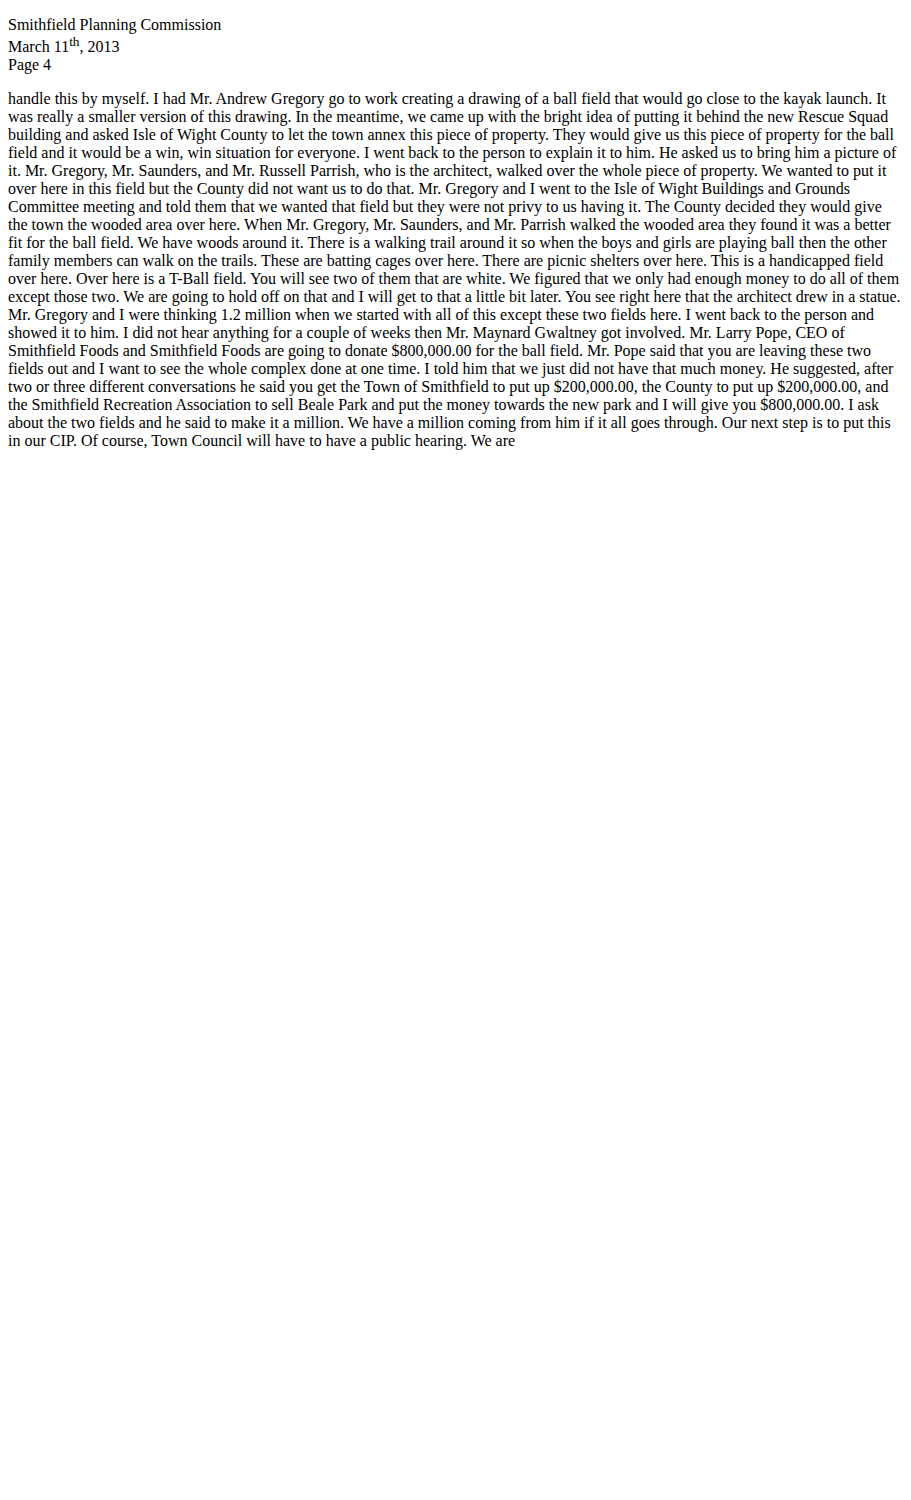Smithfield Planning Commission
March 11th, 2013
Page 4
handle this by myself. I had Mr. Andrew Gregory go to work creating a drawing of a ball field that would go close to the kayak launch. It was really a smaller version of this drawing. In the meantime, we came up with the bright idea of putting it behind the new Rescue Squad building and asked Isle of Wight County to let the town annex this piece of property. They would give us this piece of property for the ball field and it would be a win, win situation for everyone. I went back to the person to explain it to him. He asked us to bring him a picture of it. Mr. Gregory, Mr. Saunders, and Mr. Russell Parrish, who is the architect, walked over the whole piece of property. We wanted to put it over here in this field but the County did not want us to do that. Mr. Gregory and I went to the Isle of Wight Buildings and Grounds Committee meeting and told them that we wanted that field but they were not privy to us having it. The County decided they would give the town the wooded area over here. When Mr. Gregory, Mr. Saunders, and Mr. Parrish walked the wooded area they found it was a better fit for the ball field. We have woods around it. There is a walking trail around it so when the boys and girls are playing ball then the other family members can walk on the trails. These are batting cages over here. There are picnic shelters over here. This is a handicapped field over here. Over here is a T-Ball field. You will see two of them that are white. We figured that we only had enough money to do all of them except those two. We are going to hold off on that and I will get to that a little bit later. You see right here that the architect drew in a statue. Mr. Gregory and I were thinking 1.2 million when we started with all of this except these two fields here. I went back to the person and showed it to him. I did not hear anything for a couple of weeks then Mr. Maynard Gwaltney got involved. Mr. Larry Pope, CEO of Smithfield Foods and Smithfield Foods are going to donate $800,000.00 for the ball field. Mr. Pope said that you are leaving these two fields out and I want to see the whole complex done at one time. I told him that we just did not have that much money. He suggested, after two or three different conversations he said you get the Town of Smithfield to put up $200,000.00, the County to put up $200,000.00, and the Smithfield Recreation Association to sell Beale Park and put the money towards the new park and I will give you $800,000.00. I ask about the two fields and he said to make it a million. We have a million coming from him if it all goes through. Our next step is to put this in our CIP. Of course, Town Council will have to have a public hearing. We are